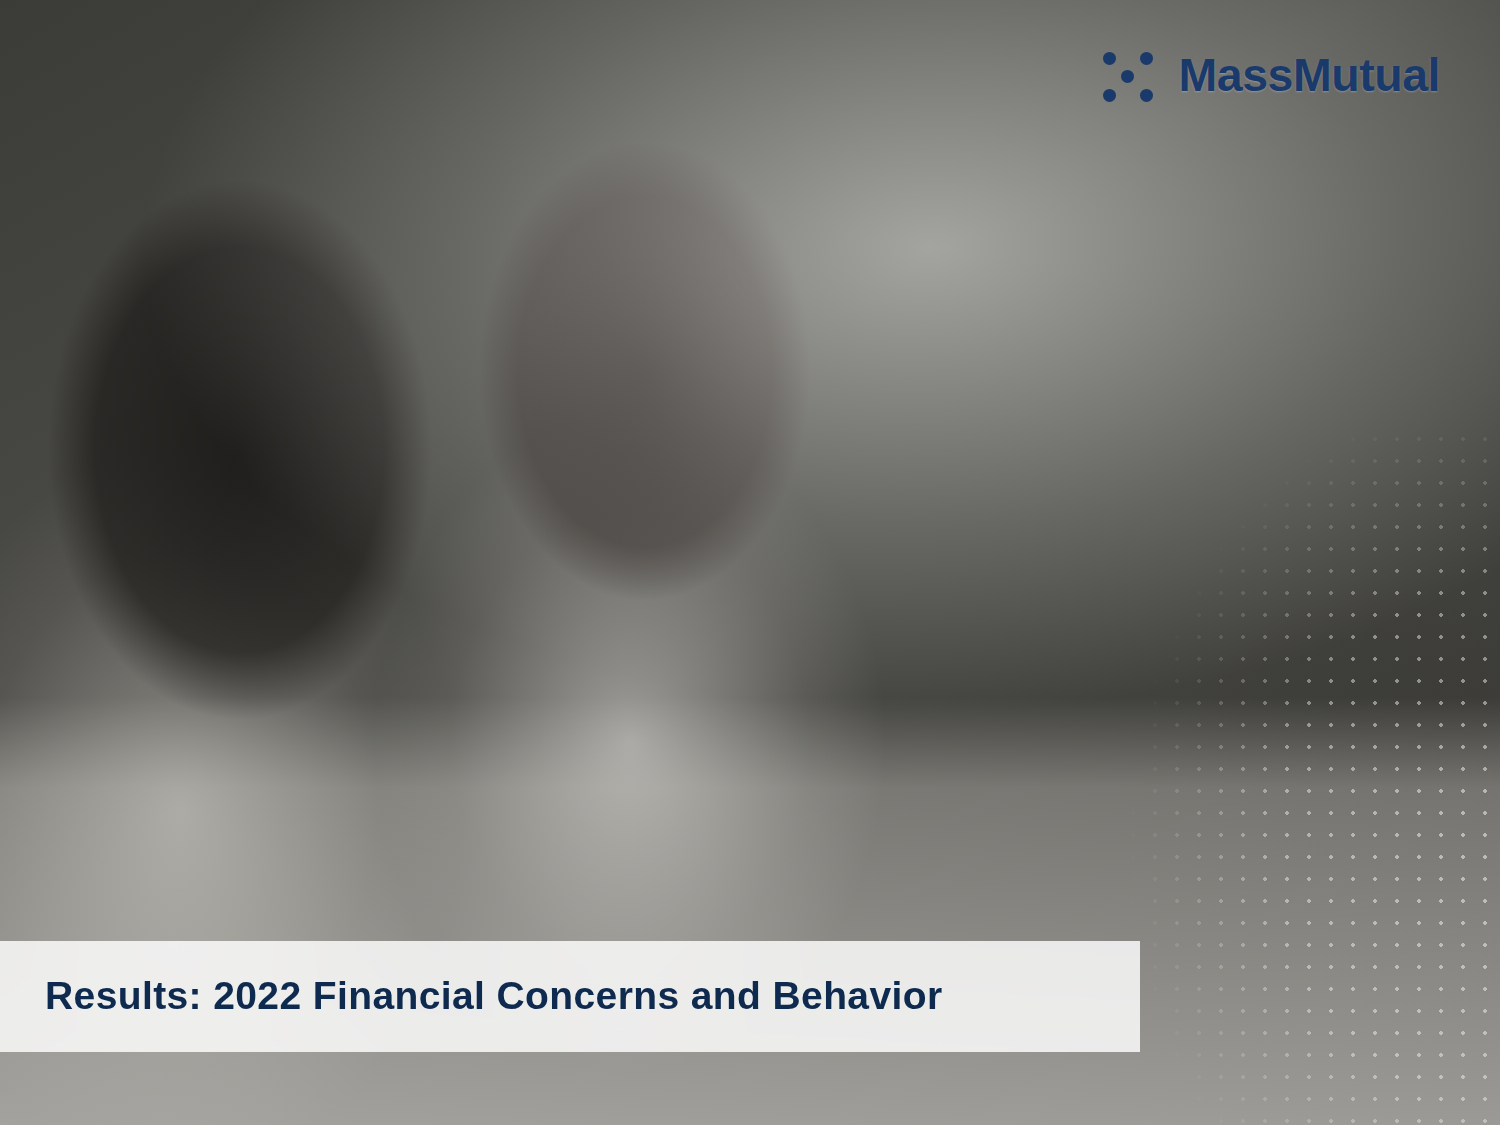MassMutual
Results: 2022 Financial Concerns and Behavior